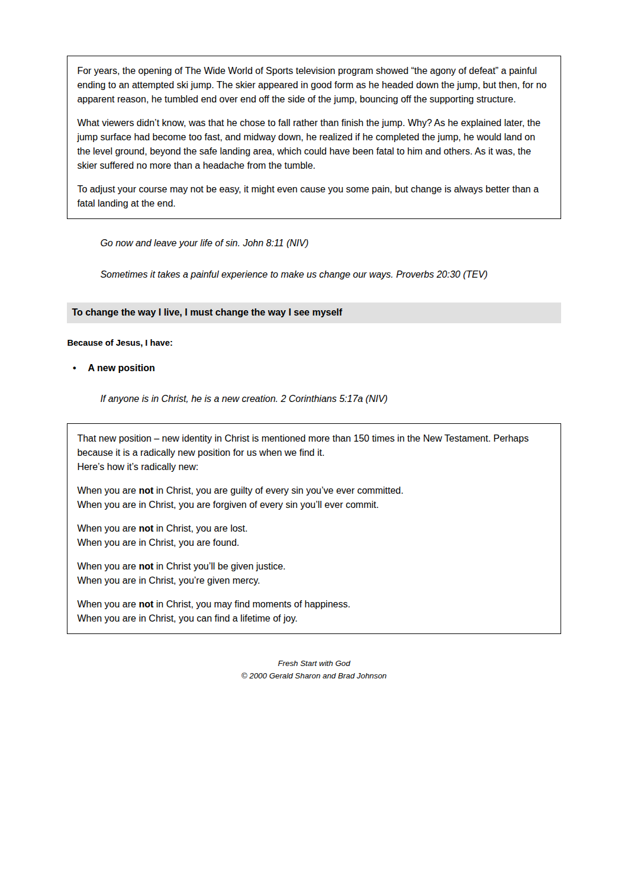For years, the opening of The Wide World of Sports television program showed “the agony of defeat” a painful ending to an attempted ski jump. The skier appeared in good form as he headed down the jump, but then, for no apparent reason, he tumbled end over end off the side of the jump, bouncing off the supporting structure.
What viewers didn’t know, was that he chose to fall rather than finish the jump. Why? As he explained later, the jump surface had become too fast, and midway down, he realized if he completed the jump, he would land on the level ground, beyond the safe landing area, which could have been fatal to him and others. As it was, the skier suffered no more than a headache from the tumble.
To adjust your course may not be easy, it might even cause you some pain, but change is always better than a fatal landing at the end.
Go now and leave your life of sin. John 8:11 (NIV)
Sometimes it takes a painful experience to make us change our ways. Proverbs 20:30 (TEV)
To change the way I live, I must change the way I see myself
Because of Jesus, I have:
A new position
If anyone is in Christ, he is a new creation. 2 Corinthians 5:17a (NIV)
That new position – new identity in Christ is mentioned more than 150 times in the New Testament. Perhaps because it is a radically new position for us when we find it.
Here’s how it’s radically new:
When you are not in Christ, you are guilty of every sin you’ve ever committed.
When you are in Christ, you are forgiven of every sin you’ll ever commit.
When you are not in Christ, you are lost.
When you are in Christ, you are found.
When you are not in Christ you’ll be given justice.
When you are in Christ, you’re given mercy.
When you are not in Christ, you may find moments of happiness.
When you are in Christ, you can find a lifetime of joy.
Fresh Start with God
© 2000 Gerald Sharon and Brad Johnson